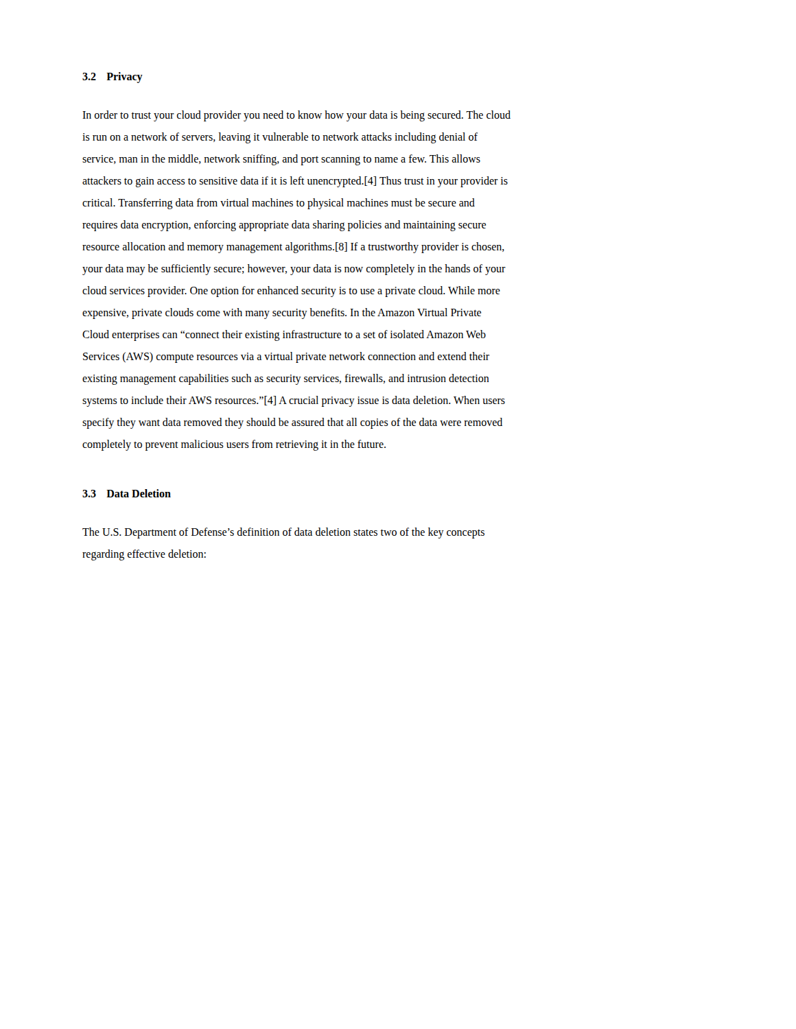3.2 Privacy
In order to trust your cloud provider you need to know how your data is being secured. The cloud is run on a network of servers, leaving it vulnerable to network attacks including denial of service, man in the middle, network sniffing, and port scanning to name a few. This allows attackers to gain access to sensitive data if it is left unencrypted.[4] Thus trust in your provider is critical. Transferring data from virtual machines to physical machines must be secure and requires data encryption, enforcing appropriate data sharing policies and maintaining secure resource allocation and memory management algorithms.[8] If a trustworthy provider is chosen, your data may be sufficiently secure; however, your data is now completely in the hands of your cloud services provider. One option for enhanced security is to use a private cloud. While more expensive, private clouds come with many security benefits. In the Amazon Virtual Private Cloud enterprises can “connect their existing infrastructure to a set of isolated Amazon Web Services (AWS) compute resources via a virtual private network connection and extend their existing management capabilities such as security services, firewalls, and intrusion detection systems to include their AWS resources.”[4] A crucial privacy issue is data deletion. When users specify they want data removed they should be assured that all copies of the data were removed completely to prevent malicious users from retrieving it in the future.
3.3 Data Deletion
The U.S. Department of Defense’s definition of data deletion states two of the key concepts regarding effective deletion: